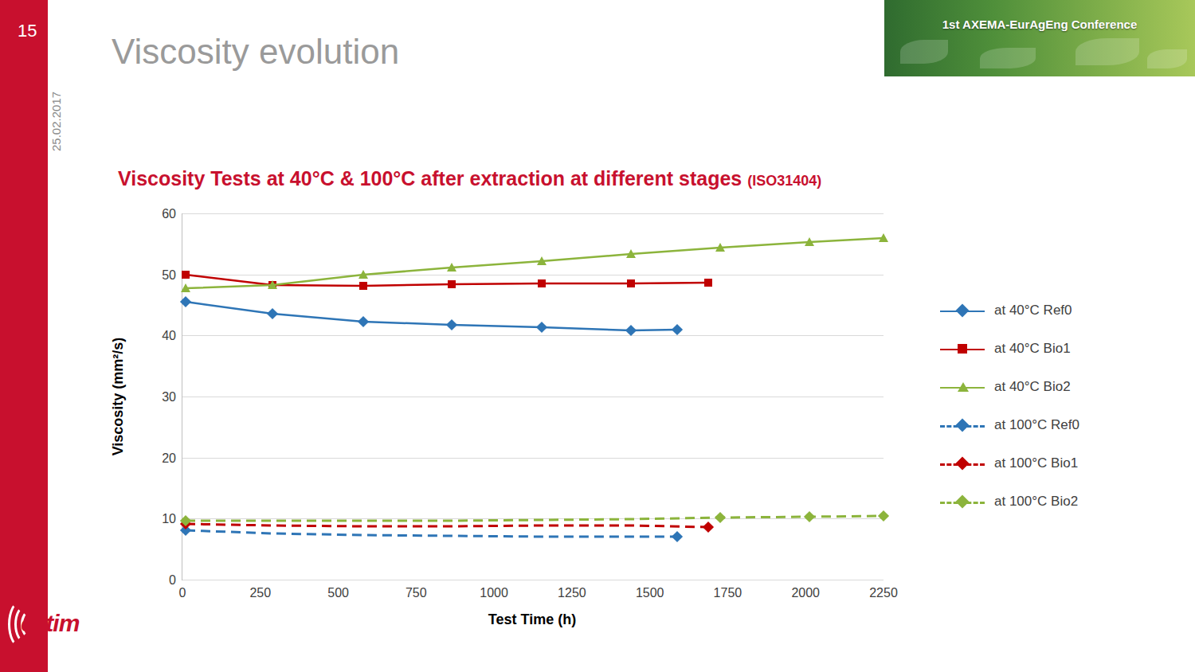15
25.02.2017
cetim
1st AXEMA-EurAgEng Conference
Viscosity evolution
Viscosity Tests at 40°C & 100°C after extraction at different stages (ISO31404)
Viscosity (mm²/s)
60
50
40
30
20
10
0
0
250
500
750
1000
1250
1500
1750
2000
2250
Test Time (h)
at 40°C Ref0
at 40°C Bio1
at 40°C Bio2
at 100°C Ref0
at 100°C Bio1
at 100°C Bio2